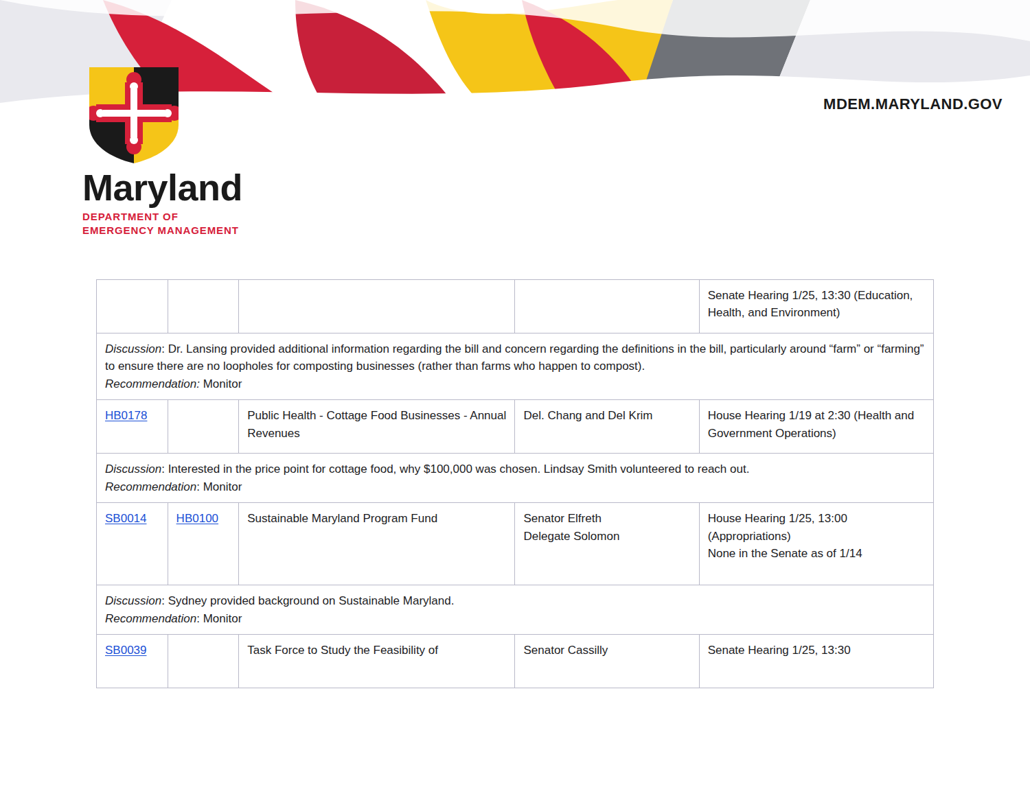Maryland crest
Maryland
Department of
Emergency Management
MDEM.MARYLAND.GOV
| | | | | Senate Hearing 1/25, 13:30 (Education, Health, and Environment) |
| Discussion : Dr. Lansing provided additional information regarding the bill and concern regarding the definitions in the bill, particularly around “farm” or “farming” to ensure there are no loopholes for composting businesses (rather than farms who happen to compost). Recommendation: Monitor |
| HB0178 | | Public Health - Cottage Food Businesses - Annual Revenues | Del. Chang and Del Krim | House Hearing 1/19 at 2:30 (Health and Government Operations) |
| Discussion : Interested in the price point for cottage food, why $100,000 was chosen. Lindsay Smith volunteered to reach out. Recommendation : Monitor |
| SB0014 | HB0100 | Sustainable Maryland Program Fund | Senator Elfreth Delegate Solomon | House Hearing 1/25, 13:00 (Appropriations) None in the Senate as of 1/14 |
| Discussion : Sydney provided background on Sustainable Maryland. Recommendation : Monitor |
| SB0039 | | Task Force to Study the Feasibility of | Senator Cassilly | Senate Hearing 1/25, 13:30 |